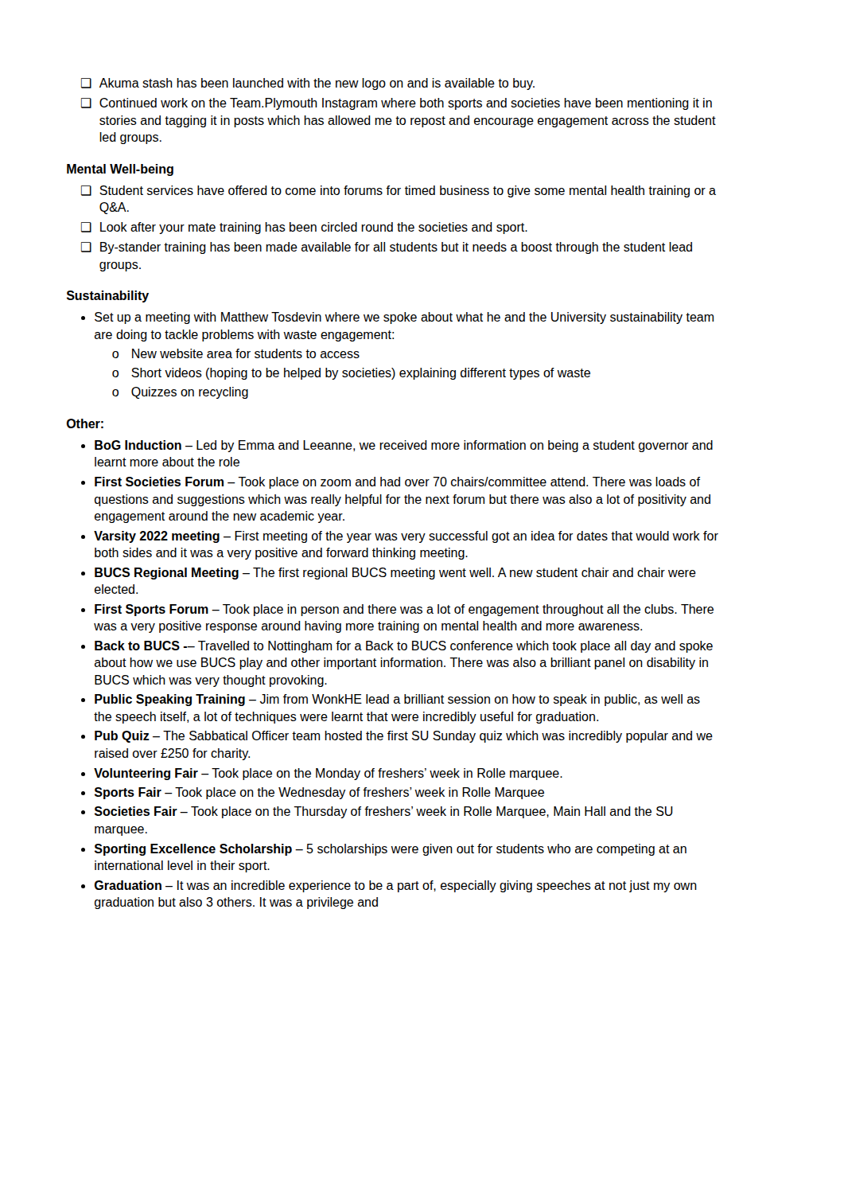Akuma stash has been launched with the new logo on and is available to buy.
Continued work on the Team.Plymouth Instagram where both sports and societies have been mentioning it in stories and tagging it in posts which has allowed me to repost and encourage engagement across the student led groups.
Mental Well-being
Student services have offered to come into forums for timed business to give some mental health training or a Q&A.
Look after your mate training has been circled round the societies and sport.
By-stander training has been made available for all students but it needs a boost through the student lead groups.
Sustainability
Set up a meeting with Matthew Tosdevin where we spoke about what he and the University sustainability team are doing to tackle problems with waste engagement:
New website area for students to access
Short videos (hoping to be helped by societies) explaining different types of waste
Quizzes on recycling
Other:
BoG Induction – Led by Emma and Leeanne, we received more information on being a student governor and learnt more about the role
First Societies Forum – Took place on zoom and had over 70 chairs/committee attend. There was loads of questions and suggestions which was really helpful for the next forum but there was also a lot of positivity and engagement around the new academic year.
Varsity 2022 meeting – First meeting of the year was very successful got an idea for dates that would work for both sides and it was a very positive and forward thinking meeting.
BUCS Regional Meeting – The first regional BUCS meeting went well. A new student chair and chair were elected.
First Sports Forum – Took place in person and there was a lot of engagement throughout all the clubs. There was a very positive response around having more training on mental health and more awareness.
Back to BUCS -– Travelled to Nottingham for a Back to BUCS conference which took place all day and spoke about how we use BUCS play and other important information. There was also a brilliant panel on disability in BUCS which was very thought provoking.
Public Speaking Training – Jim from WonkHE lead a brilliant session on how to speak in public, as well as the speech itself, a lot of techniques were learnt that were incredibly useful for graduation.
Pub Quiz – The Sabbatical Officer team hosted the first SU Sunday quiz which was incredibly popular and we raised over £250 for charity.
Volunteering Fair – Took place on the Monday of freshers’ week in Rolle marquee.
Sports Fair – Took place on the Wednesday of freshers’ week in Rolle Marquee
Societies Fair – Took place on the Thursday of freshers’ week in Rolle Marquee, Main Hall and the SU marquee.
Sporting Excellence Scholarship – 5 scholarships were given out for students who are competing at an international level in their sport.
Graduation – It was an incredible experience to be a part of, especially giving speeches at not just my own graduation but also 3 others. It was a privilege and